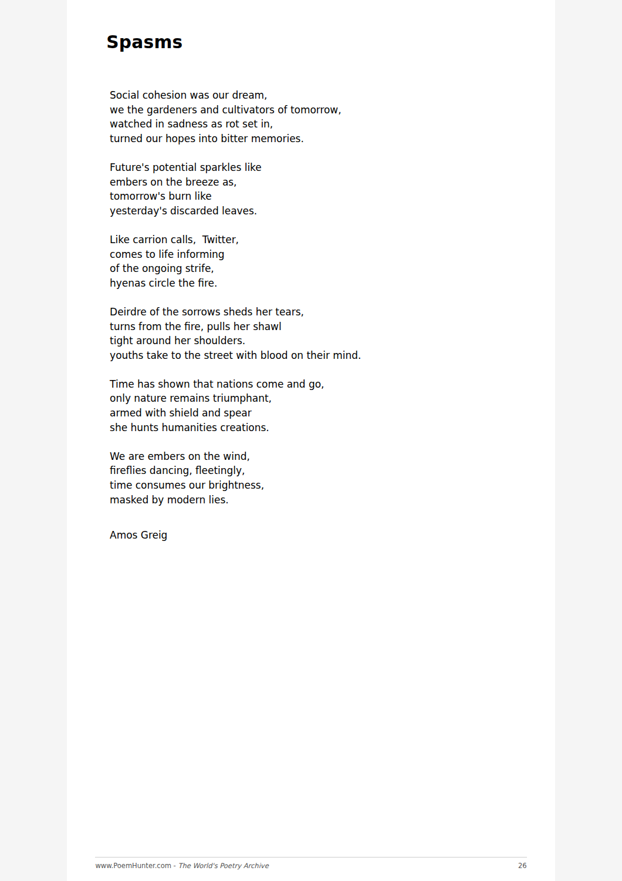Spasms
Social cohesion was our dream,
we the gardeners and cultivators of tomorrow,
watched in sadness as rot set in,
turned our hopes into bitter memories.
Future's potential sparkles like
embers on the breeze as,
tomorrow's burn like
yesterday's discarded leaves.
Like carrion calls, Twitter,
comes to life informing
of the ongoing strife,
hyenas circle the fire.
Deirdre of the sorrows sheds her tears,
turns from the fire, pulls her shawl
tight around her shoulders.
youths take to the street with blood on their mind.
Time has shown that nations come and go,
only nature remains triumphant,
armed with shield and spear
she hunts humanities creations.
We are embers on the wind,
fireflies dancing, fleetingly,
time consumes our brightness,
masked by modern lies.
Amos Greig
www.PoemHunter.com - The World's Poetry Archive 26